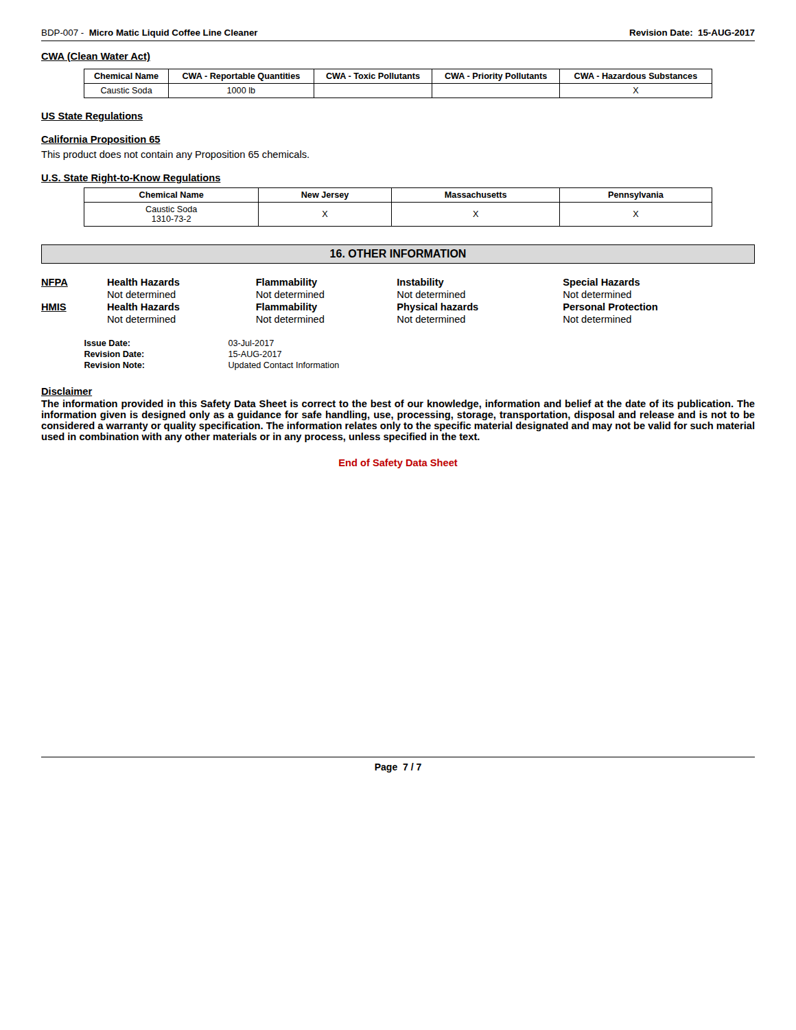BDP-007 - Micro Matic Liquid Coffee Line Cleaner
Revision Date: 15-AUG-2017
CWA (Clean Water Act)
| Chemical Name | CWA - Reportable Quantities | CWA - Toxic Pollutants | CWA - Priority Pollutants | CWA - Hazardous Substances |
| --- | --- | --- | --- | --- |
| Caustic Soda | 1000 lb | | | X |
US State Regulations
California Proposition 65
This product does not contain any Proposition 65 chemicals.
U.S. State Right-to-Know Regulations
| Chemical Name | New Jersey | Massachusetts | Pennsylvania |
| --- | --- | --- | --- |
| Caustic Soda 1310-73-2 | X | X | X |
16. OTHER INFORMATION
| NFPA | Health Hazards | Flammability | Instability | Special Hazards |
| | Not determined | Not determined | Not determined | Not determined |
| HMIS | Health Hazards | Flammability | Physical hazards | Personal Protection |
| | Not determined | Not determined | Not determined | Not determined |
| Issue Date: | 03-Jul-2017 |
| Revision Date: | 15-AUG-2017 |
| Revision Note: | Updated Contact Information |
Disclaimer
The information provided in this Safety Data Sheet is correct to the best of our knowledge, information and belief at the date of its publication. The information given is designed only as a guidance for safe handling, use, processing, storage, transportation, disposal and release and is not to be considered a warranty or quality specification. The information relates only to the specific material designated and may not be valid for such material used in combination with any other materials or in any process, unless specified in the text.
End of Safety Data Sheet
Page 7 / 7